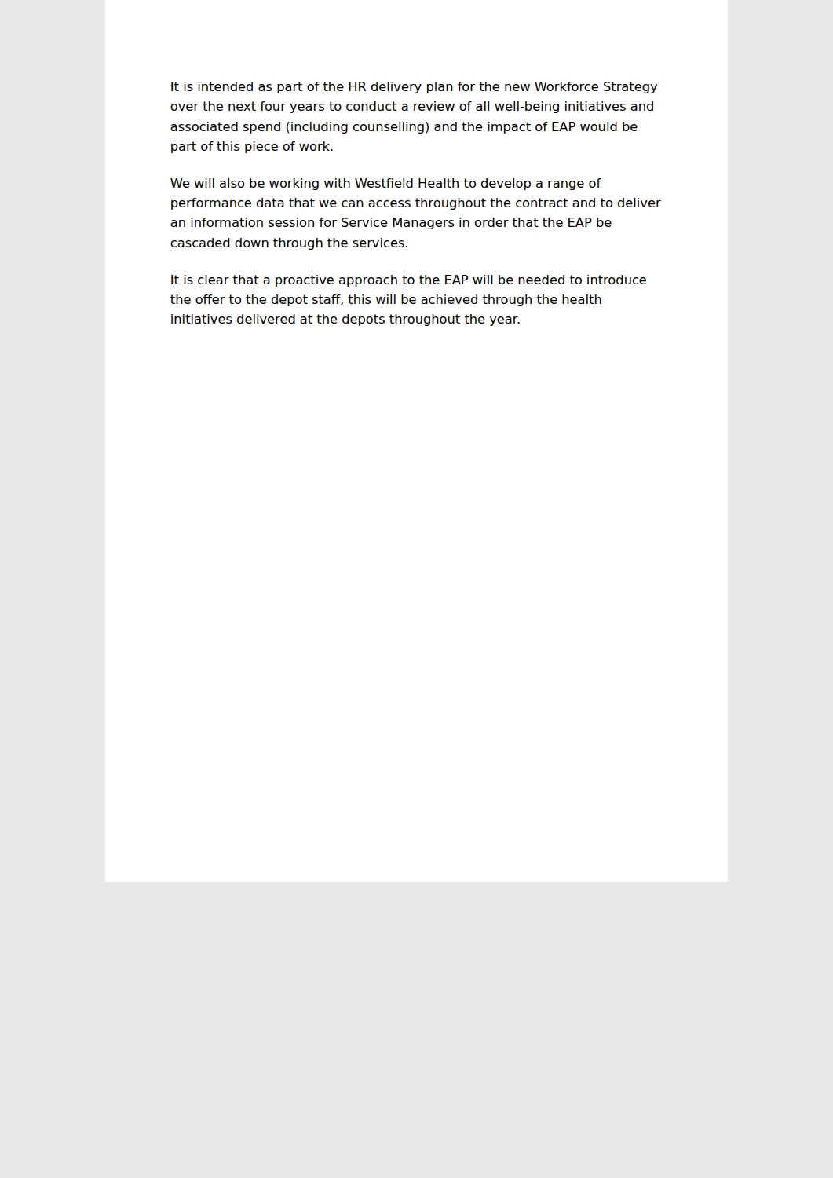It is intended as part of the HR delivery plan for the new Workforce Strategy over the next four years to conduct a review of all well-being initiatives and associated spend (including counselling) and the impact of EAP would be part of this piece of work.
We will also be working with Westfield Health to develop a range of performance data that we can access throughout the contract and to deliver an information session for Service Managers in order that the EAP be cascaded down through the services.
It is clear that a proactive approach to the EAP will be needed to introduce the offer to the depot staff, this will be achieved through the health initiatives delivered at the depots throughout the year.